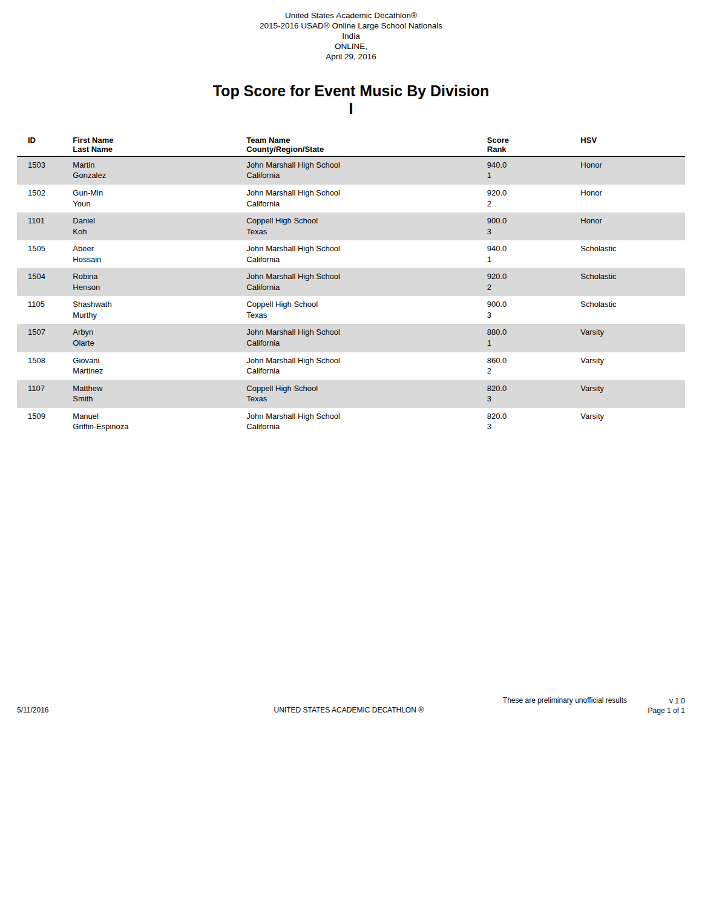United States Academic Decathlon®
2015-2016 USAD® Online Large School Nationals
India
ONLINE,
April 29, 2016
Top Score for Event Music By Division I
| ID | First Name Last Name | Team Name County/Region/State | Score Rank | HSV |
| --- | --- | --- | --- | --- |
| 1503 | Martin Gonzalez | John Marshall High School California | 940.0 1 | Honor |
| 1502 | Gun-Min Youn | John Marshall High School California | 920.0 2 | Honor |
| 1101 | Daniel Koh | Coppell High School Texas | 900.0 3 | Honor |
| 1505 | Abeer Hossain | John Marshall High School California | 940.0 1 | Scholastic |
| 1504 | Robina Henson | John Marshall High School California | 920.0 2 | Scholastic |
| 1105 | Shashwath Murthy | Coppell High School Texas | 900.0 3 | Scholastic |
| 1507 | Arbyn Olarte | John Marshall High School California | 880.0 1 | Varsity |
| 1508 | Giovani Martinez | John Marshall High School California | 860.0 2 | Varsity |
| 1107 | Matthew Smith | Coppell High School Texas | 820.0 3 | Varsity |
| 1509 | Manuel Griffin-Espinoza | John Marshall High School California | 820.0 3 | Varsity |
These are preliminary unofficial results
v 1.0
Page 1 of 1
5/11/2016
UNITED STATES ACADEMIC DECATHLON ®